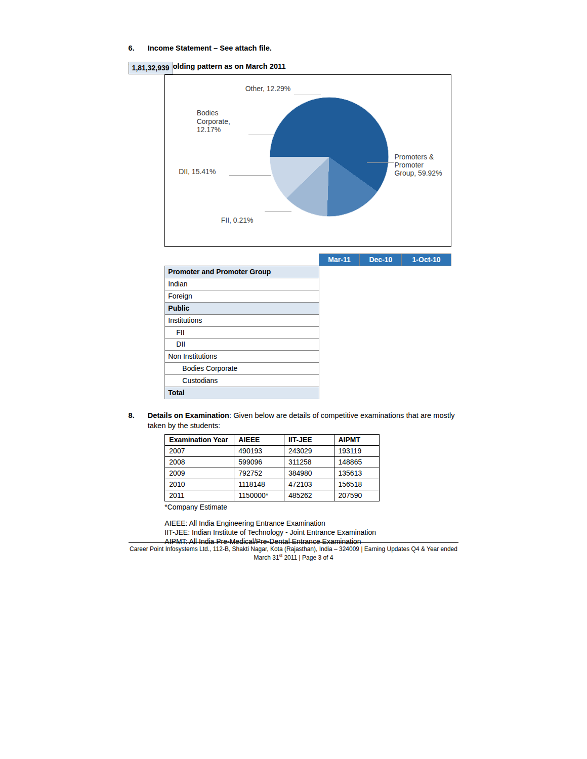6. Income Statement – See attach file.
7. Shareholding pattern as on March 2011
Other, 12.29%
Bodies
Corporate,
12.17%
DII, 15.41%
FII, 0.21%
Promoters &
Promoter
Group, 59.92%
| | Mar-11 | Dec-10 | 1-Oct-10 |
| --- | --- | --- | --- |
| Promoter and Promoter Group | 59.92% | 59.92% | 59.92% |
| Indian | 59.92% | 59.92% | 59.92% |
| Foreign | -- | -- | -- |
| Public | 40.08% | 40.08% | 40.08% |
| Institutions | 15.62% | 14.92% | 17.60% |
| FII | 0.21% | 0.39% | 5.27% |
| DII | 15.41% | 14.53% | 12.33% |
| Non Institutions | 24.46% | 25.16% | 22.48% |
| Bodies Corporate | 12.17% | 12.68% | 12.56% |
| Custodians | -- | -- | -- |
| Total | 1,81,32,939 | 1,81,32,939 | 1,81,32,939 |
8. Details on Examination: Given below are details of competitive examinations that are mostly taken by the students:
| Examination Year | AIEEE | IIT-JEE | AIPMT |
| --- | --- | --- | --- |
| 2007 | 490193 | 243029 | 193119 |
| 2008 | 599096 | 311258 | 148865 |
| 2009 | 792752 | 384980 | 135613 |
| 2010 | 1118148 | 472103 | 156518 |
| 2011 | 1150000* | 485262 | 207590 |
*Company Estimate
AIEEE: All India Engineering Entrance Examination
IIT-JEE: Indian Institute of Technology - Joint Entrance Examination
AIPMT: All India Pre-Medical/Pre-Dental Entrance Examination
Career Point Infosystems Ltd., 112-B, Shakti Nagar, Kota (Rajasthan), India – 324009 | Earning Updates Q4 & Year ended March 31st 2011 | Page 3 of 4